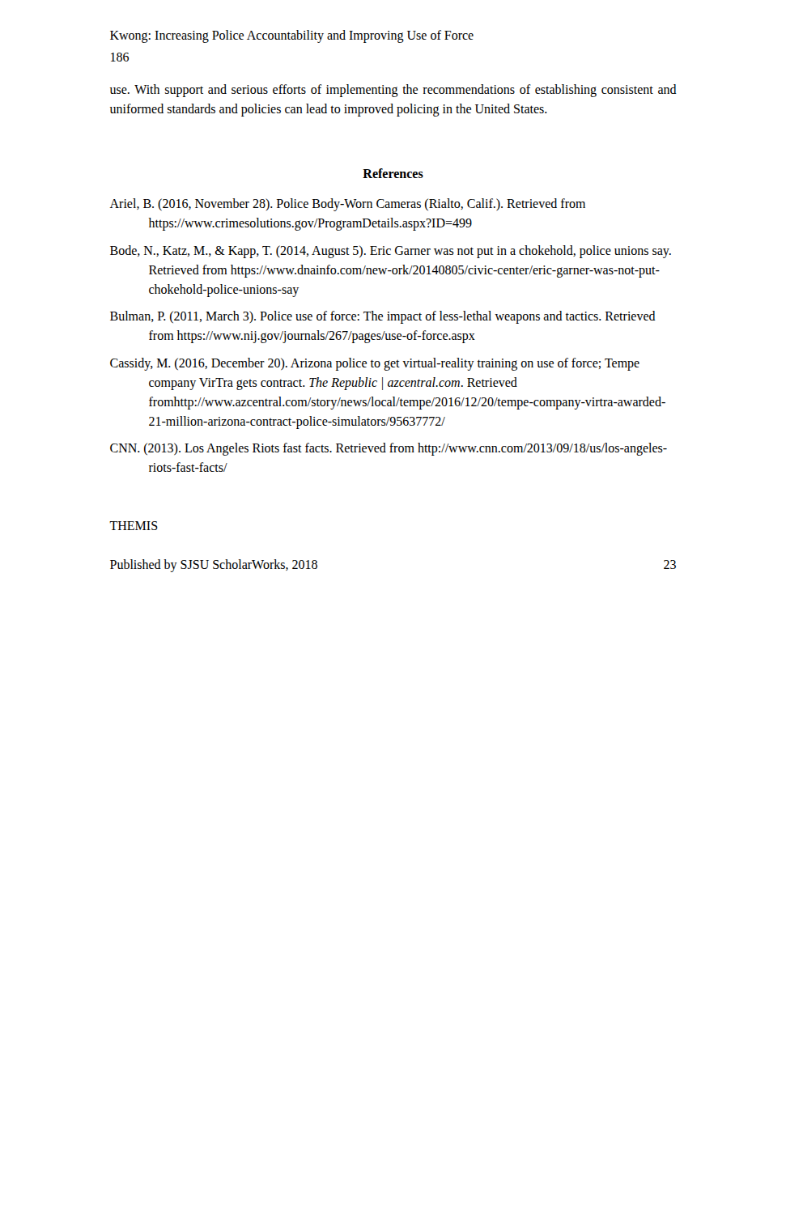Kwong: Increasing Police Accountability and Improving Use of Force
186
use. With support and serious efforts of implementing the recommendations of establishing consistent and uniformed standards and policies can lead to improved policing in the United States.
References
Ariel, B. (2016, November 28). Police Body-Worn Cameras (Rialto, Calif.). Retrieved from https://www.crimesolutions.gov/ProgramDetails.aspx?ID=499
Bode, N., Katz, M., & Kapp, T. (2014, August 5). Eric Garner was not put in a chokehold, police unions say. Retrieved from https://www.dnainfo.com/new-ork/20140805/civic-center/eric-garner-was-not-put-chokehold-police-unions-say
Bulman, P. (2011, March 3). Police use of force: The impact of less-lethal weapons and tactics. Retrieved from https://www.nij.gov/journals/267/pages/use-of-force.aspx
Cassidy, M. (2016, December 20). Arizona police to get virtual-reality training on use of force; Tempe company VirTra gets contract. The Republic | azcentral.com. Retrieved fromhttp://www.azcentral.com/story/news/local/tempe/2016/12/20/tempe-company-virtra-awarded-21-million-arizona-contract-police-simulators/95637772/
CNN. (2013). Los Angeles Riots fast facts. Retrieved from http://www.cnn.com/2013/09/18/us/los-angeles-riots-fast-facts/
THEMIS
Published by SJSU ScholarWorks, 2018 23